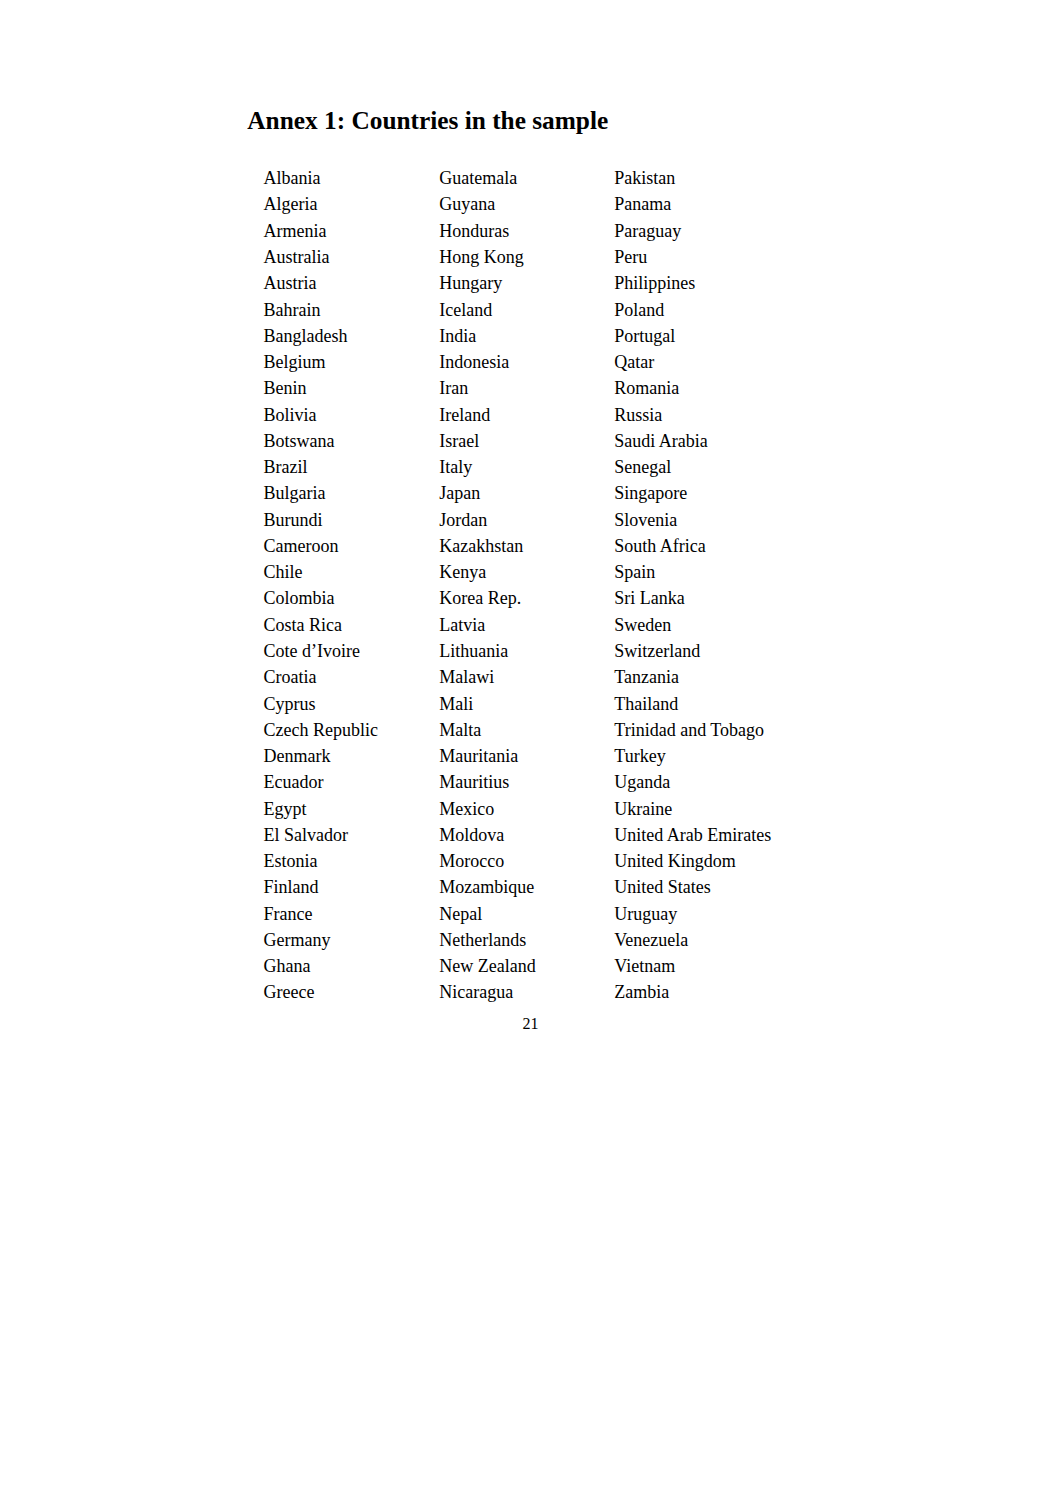Annex 1: Countries in the sample
| Albania | Guatemala | Pakistan |
| Algeria | Guyana | Panama |
| Armenia | Honduras | Paraguay |
| Australia | Hong Kong | Peru |
| Austria | Hungary | Philippines |
| Bahrain | Iceland | Poland |
| Bangladesh | India | Portugal |
| Belgium | Indonesia | Qatar |
| Benin | Iran | Romania |
| Bolivia | Ireland | Russia |
| Botswana | Israel | Saudi Arabia |
| Brazil | Italy | Senegal |
| Bulgaria | Japan | Singapore |
| Burundi | Jordan | Slovenia |
| Cameroon | Kazakhstan | South Africa |
| Chile | Kenya | Spain |
| Colombia | Korea Rep. | Sri Lanka |
| Costa Rica | Latvia | Sweden |
| Cote d’Ivoire | Lithuania | Switzerland |
| Croatia | Malawi | Tanzania |
| Cyprus | Mali | Thailand |
| Czech Republic | Malta | Trinidad and Tobago |
| Denmark | Mauritania | Turkey |
| Ecuador | Mauritius | Uganda |
| Egypt | Mexico | Ukraine |
| El Salvador | Moldova | United Arab Emirates |
| Estonia | Morocco | United Kingdom |
| Finland | Mozambique | United States |
| France | Nepal | Uruguay |
| Germany | Netherlands | Venezuela |
| Ghana | New Zealand | Vietnam |
| Greece | Nicaragua | Zambia |
21